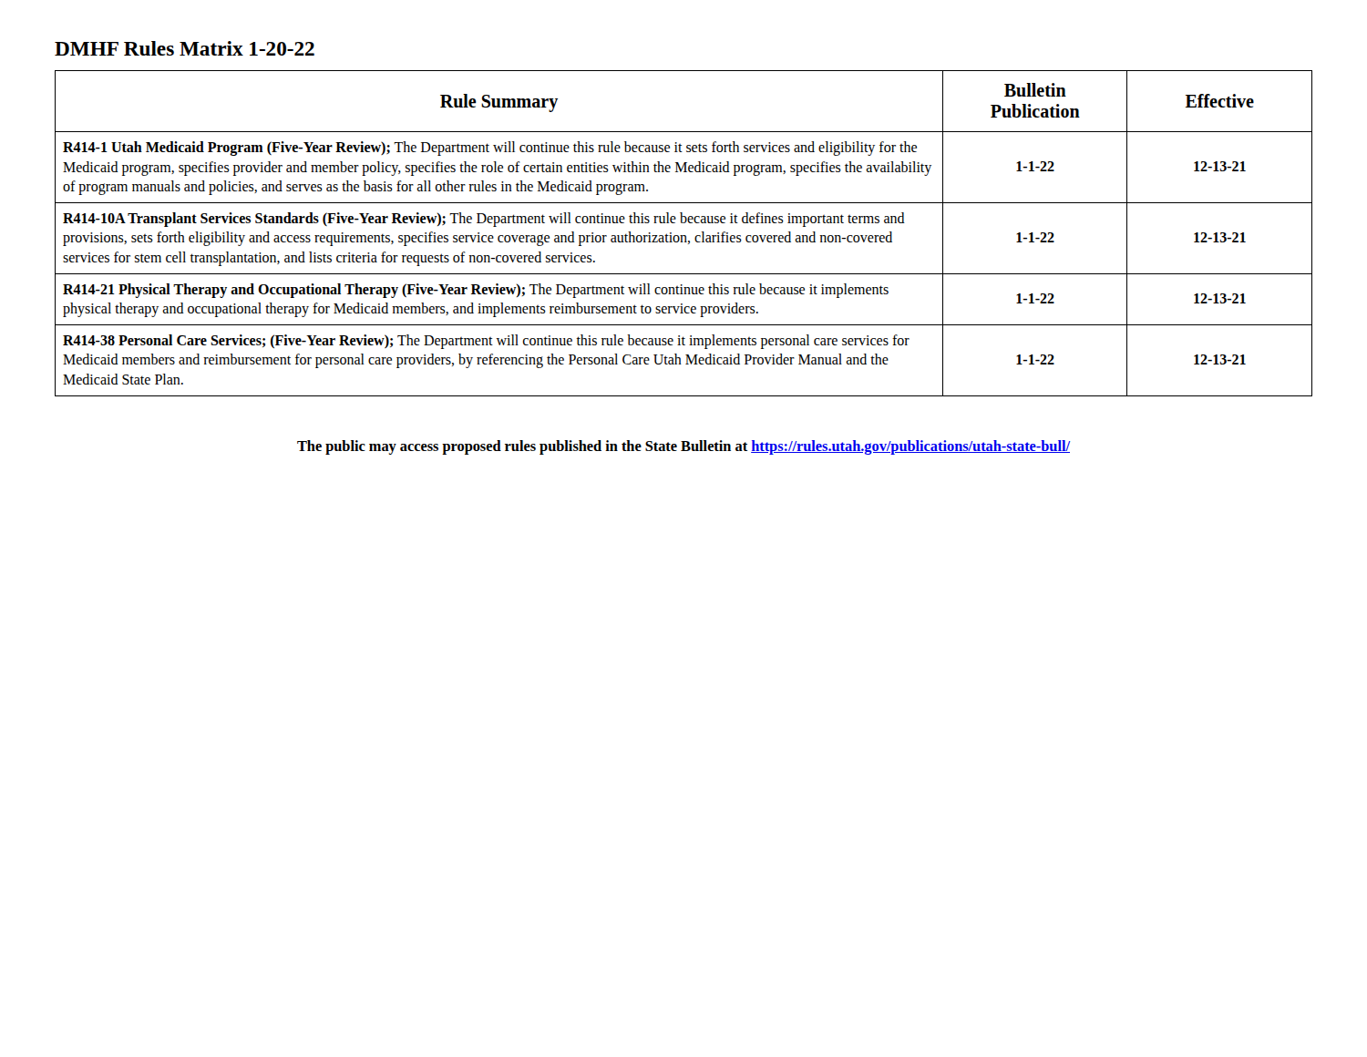DMHF Rules Matrix 1-20-22
| Rule Summary | Bulletin Publication | Effective |
| --- | --- | --- |
| R414-1 Utah Medicaid Program (Five-Year Review); The Department will continue this rule because it sets forth services and eligibility for the Medicaid program, specifies provider and member policy, specifies the role of certain entities within the Medicaid program, specifies the availability of program manuals and policies, and serves as the basis for all other rules in the Medicaid program. | 1-1-22 | 12-13-21 |
| R414-10A Transplant Services Standards (Five-Year Review); The Department will continue this rule because it defines important terms and provisions, sets forth eligibility and access requirements, specifies service coverage and prior authorization, clarifies covered and non-covered services for stem cell transplantation, and lists criteria for requests of non-covered services. | 1-1-22 | 12-13-21 |
| R414-21 Physical Therapy and Occupational Therapy (Five-Year Review); The Department will continue this rule because it implements physical therapy and occupational therapy for Medicaid members, and implements reimbursement to service providers. | 1-1-22 | 12-13-21 |
| R414-38 Personal Care Services; (Five-Year Review); The Department will continue this rule because it implements personal care services for Medicaid members and reimbursement for personal care providers, by referencing the Personal Care Utah Medicaid Provider Manual and the Medicaid State Plan. | 1-1-22 | 12-13-21 |
The public may access proposed rules published in the State Bulletin at https://rules.utah.gov/publications/utah-state-bull/